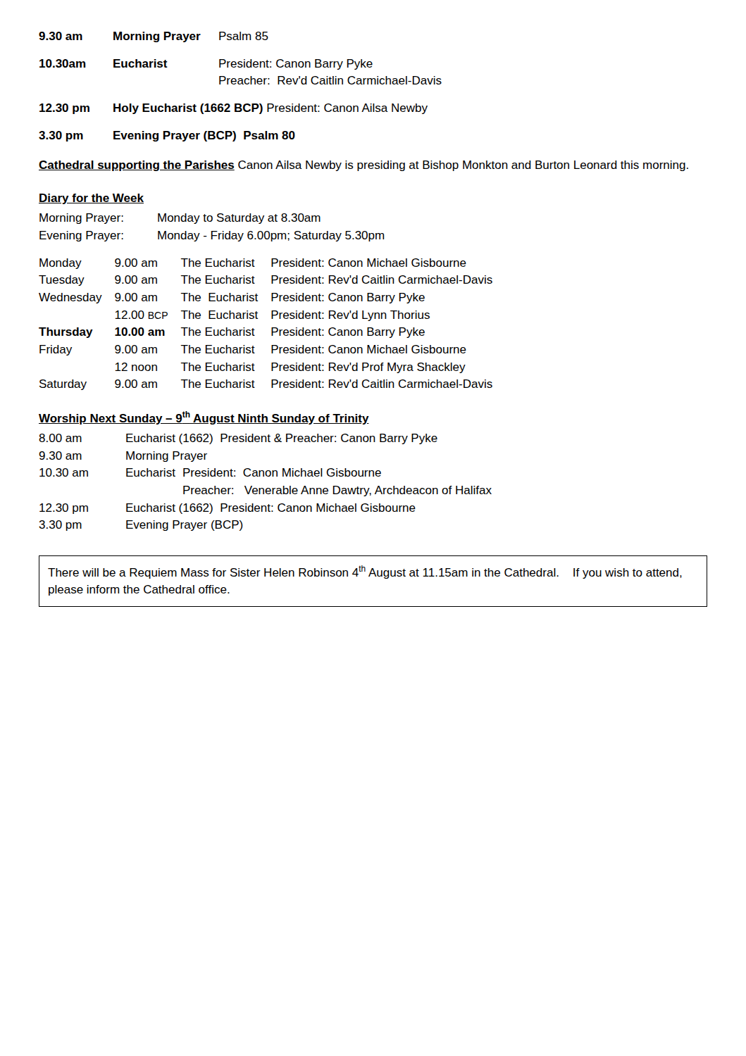9.30 am Morning Prayer Psalm 85
10.30am Eucharist President: Canon Barry Pyke
Preacher: Rev'd Caitlin Carmichael-Davis
12.30 pm Holy Eucharist (1662 BCP) President: Canon Ailsa Newby
3.30 pm Evening Prayer (BCP) Psalm 80
Cathedral supporting the Parishes Canon Ailsa Newby is presiding at Bishop Monkton and Burton Leonard this morning.
Diary for the Week
| Morning Prayer: | Monday to Saturday at 8.30am |
| Evening Prayer: | Monday - Friday 6.00pm; Saturday 5.30pm |
| Monday | 9.00 am | The Eucharist | President: Canon Michael Gisbourne |
| Tuesday | 9.00 am | The Eucharist | President: Rev'd Caitlin Carmichael-Davis |
| Wednesday | 9.00 am | The Eucharist | President: Canon Barry Pyke |
| | 12.00 BCP | The Eucharist | President: Rev'd Lynn Thorius |
| Thursday | 10.00 am | The Eucharist | President: Canon Barry Pyke |
| Friday | 9.00 am | The Eucharist | President: Canon Michael Gisbourne |
| | 12 noon | The Eucharist | President: Rev'd Prof Myra Shackley |
| Saturday | 9.00 am | The Eucharist | President: Rev'd Caitlin Carmichael-Davis |
Worship Next Sunday – 9th August Ninth Sunday of Trinity
| 8.00 am | Eucharist (1662) President & Preacher: Canon Barry Pyke |
| 9.30 am | Morning Prayer |
| 10.30 am | Eucharist | President: Canon Michael Gisbourne |
| | | Preacher: Venerable Anne Dawtry, Archdeacon of Halifax |
| 12.30 pm | Eucharist (1662) President: Canon Michael Gisbourne |
| 3.30 pm | Evening Prayer (BCP) |
There will be a Requiem Mass for Sister Helen Robinson 4th August at 11.15am in the Cathedral. If you wish to attend, please inform the Cathedral office.